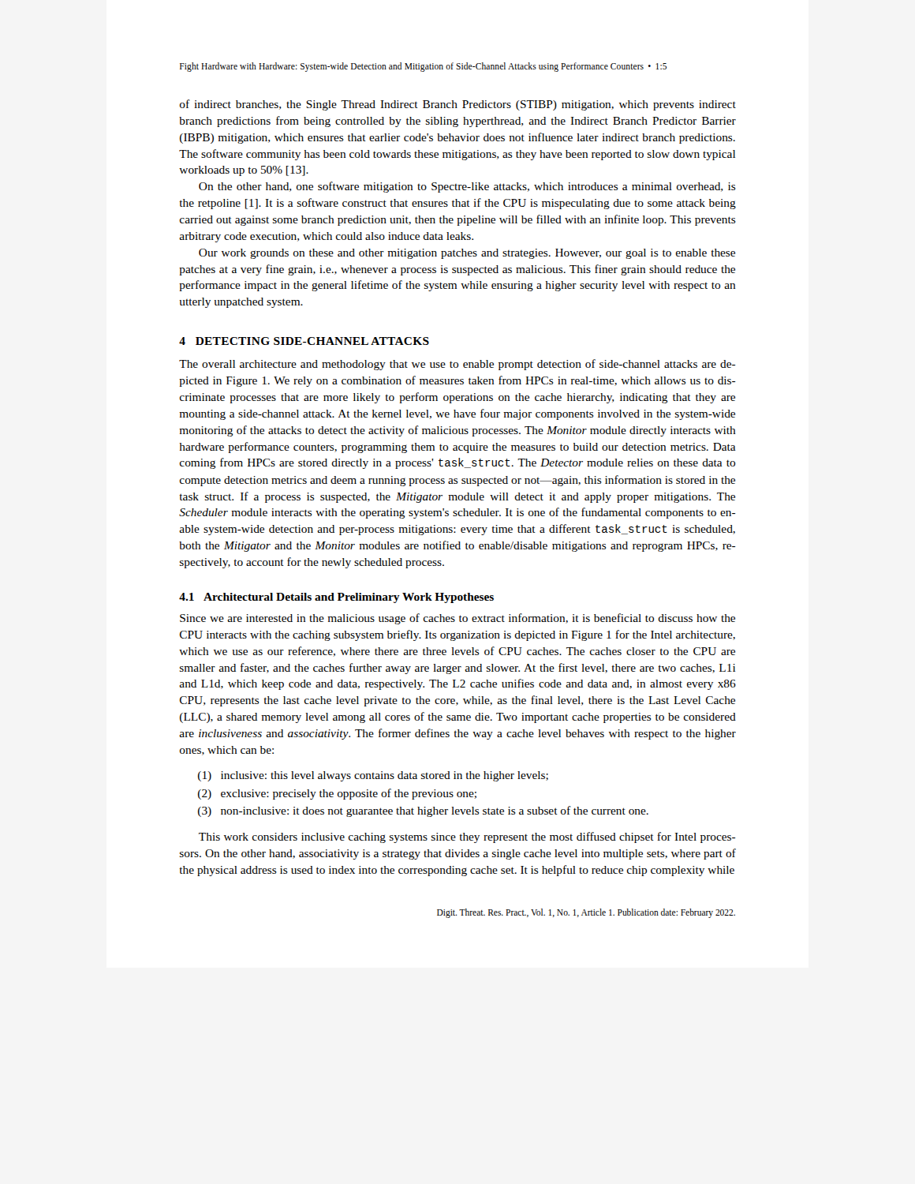Fight Hardware with Hardware: System-wide Detection and Mitigation of Side-Channel Attacks using Performance Counters•1:5
of indirect branches, the Single Thread Indirect Branch Predictors (STIBP) mitigation, which prevents indirect branch predictions from being controlled by the sibling hyperthread, and the Indirect Branch Predictor Barrier (IBPB) mitigation, which ensures that earlier code's behavior does not influence later indirect branch predictions. The software community has been cold towards these mitigations, as they have been reported to slow down typical workloads up to 50% [13].
On the other hand, one software mitigation to Spectre-like attacks, which introduces a minimal overhead, is the retpoline [1]. It is a software construct that ensures that if the CPU is mispeculating due to some attack being carried out against some branch prediction unit, then the pipeline will be filled with an infinite loop. This prevents arbitrary code execution, which could also induce data leaks.
Our work grounds on these and other mitigation patches and strategies. However, our goal is to enable these patches at a very fine grain, i.e., whenever a process is suspected as malicious. This finer grain should reduce the performance impact in the general lifetime of the system while ensuring a higher security level with respect to an utterly unpatched system.
4 Detecting Side-Channel Attacks
The overall architecture and methodology that we use to enable prompt detection of side-channel attacks are depicted in Figure 1. We rely on a combination of measures taken from HPCs in real-time, which allows us to discriminate processes that are more likely to perform operations on the cache hierarchy, indicating that they are mounting a side-channel attack. At the kernel level, we have four major components involved in the system-wide monitoring of the attacks to detect the activity of malicious processes. The Monitor module directly interacts with hardware performance counters, programming them to acquire the measures to build our detection metrics. Data coming from HPCs are stored directly in a process' task_struct. The Detector module relies on these data to compute detection metrics and deem a running process as suspected or not—again, this information is stored in the task struct. If a process is suspected, the Mitigator module will detect it and apply proper mitigations. The Scheduler module interacts with the operating system's scheduler. It is one of the fundamental components to enable system-wide detection and per-process mitigations: every time that a different task_struct is scheduled, both the Mitigator and the Monitor modules are notified to enable/disable mitigations and reprogram HPCs, respectively, to account for the newly scheduled process.
4.1 Architectural Details and Preliminary Work Hypotheses
Since we are interested in the malicious usage of caches to extract information, it is beneficial to discuss how the CPU interacts with the caching subsystem briefly. Its organization is depicted in Figure 1 for the Intel architecture, which we use as our reference, where there are three levels of CPU caches. The caches closer to the CPU are smaller and faster, and the caches further away are larger and slower. At the first level, there are two caches, L1i and L1d, which keep code and data, respectively. The L2 cache unifies code and data and, in almost every x86 CPU, represents the last cache level private to the core, while, as the final level, there is the Last Level Cache (LLC), a shared memory level among all cores of the same die. Two important cache properties to be considered are inclusiveness and associativity. The former defines the way a cache level behaves with respect to the higher ones, which can be:
inclusive: this level always contains data stored in the higher levels;
exclusive: precisely the opposite of the previous one;
non-inclusive: it does not guarantee that higher levels state is a subset of the current one.
This work considers inclusive caching systems since they represent the most diffused chipset for Intel processors. On the other hand, associativity is a strategy that divides a single cache level into multiple sets, where part of the physical address is used to index into the corresponding cache set. It is helpful to reduce chip complexity while
Digit. Threat. Res. Pract., Vol. 1, No. 1, Article 1. Publication date: February 2022.